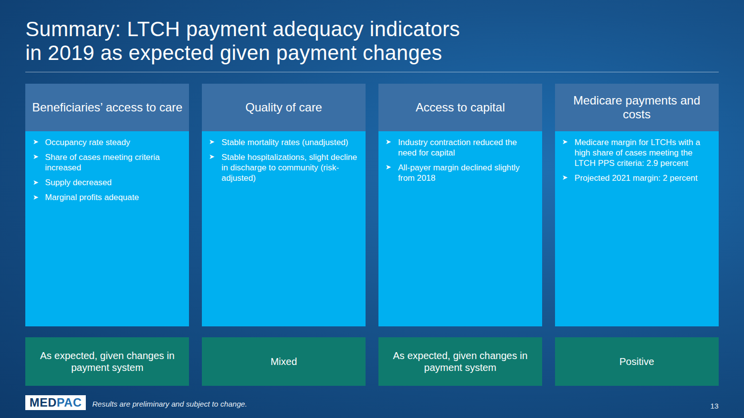Summary: LTCH payment adequacy indicators
in 2019 as expected given payment changes
Beneficiaries’ access to care
Occupancy rate steady
Share of cases meeting criteria increased
Supply decreased
Marginal profits adequate
As expected, given changes in payment system
Quality of care
Stable mortality rates (unadjusted)
Stable hospitalizations, slight decline in discharge to community (risk-adjusted)
Mixed
Access to capital
Industry contraction reduced the need for capital
All-payer margin declined slightly from 2018
As expected, given changes in payment system
Medicare payments and costs
Medicare margin for LTCHs with a high share of cases meeting the LTCH PPS criteria: 2.9 percent
Projected 2021 margin: 2 percent
Positive
MEDPAC Results are preliminary and subject to change.
13